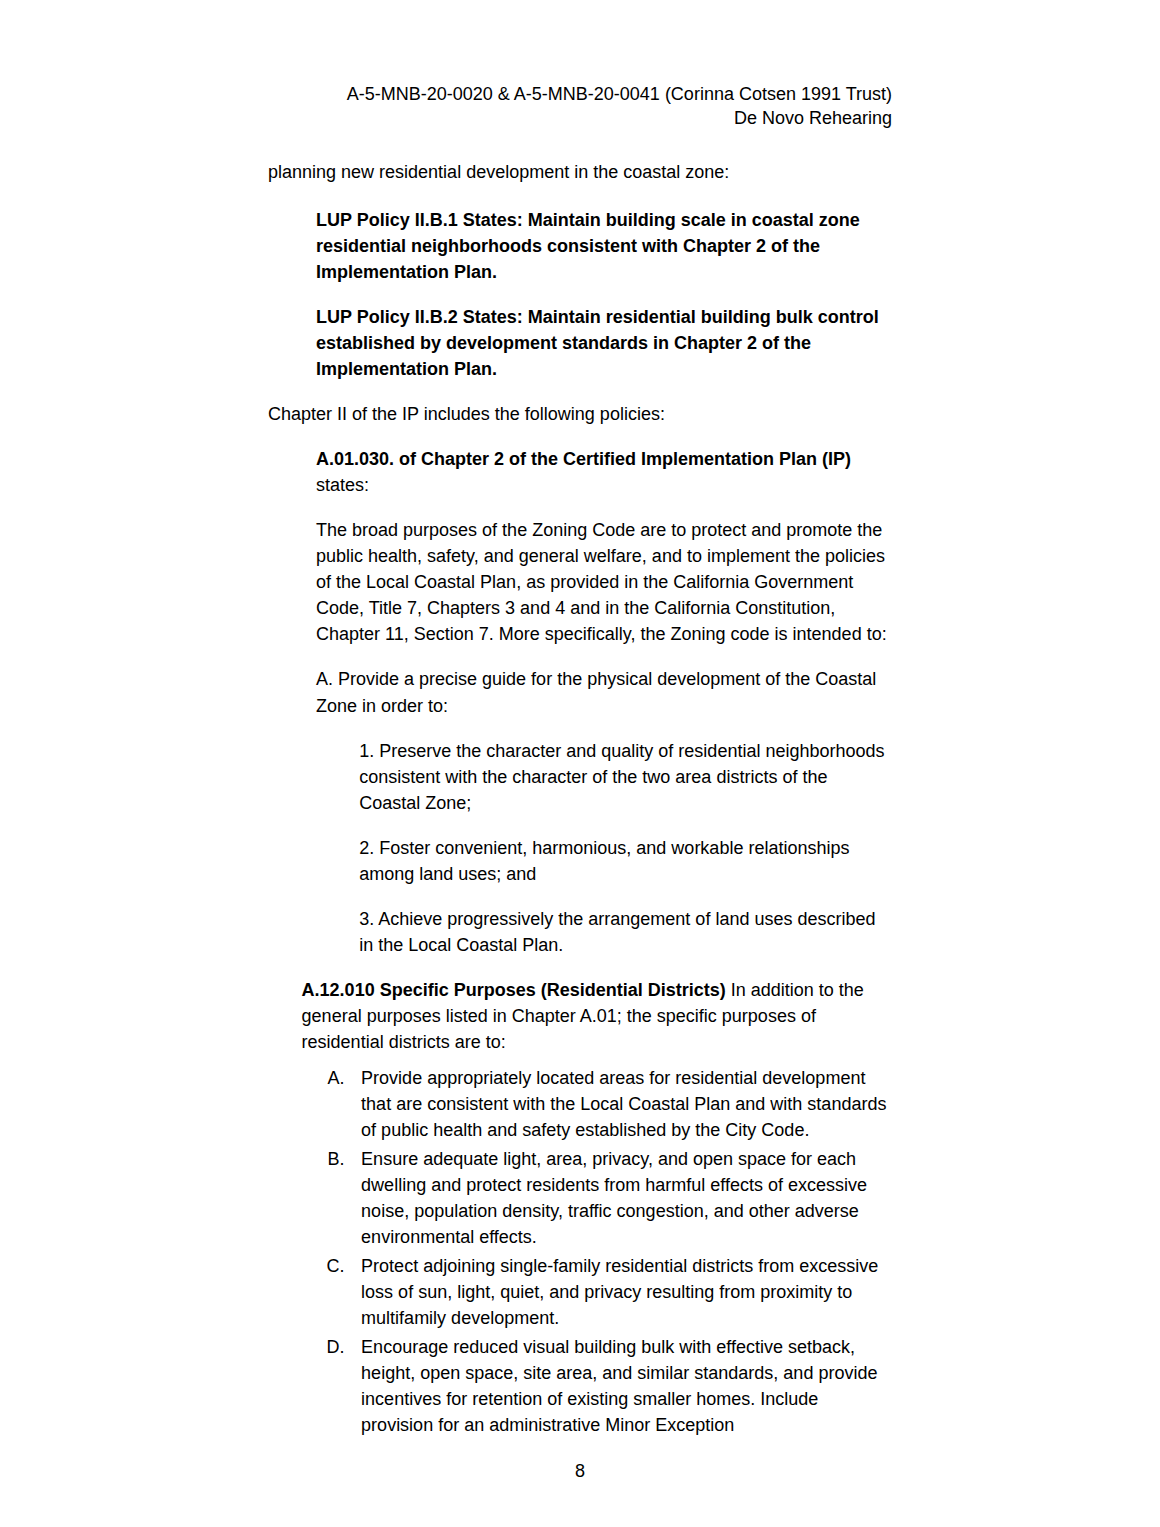A-5-MNB-20-0020 & A-5-MNB-20-0041 (Corinna Cotsen 1991 Trust)
De Novo Rehearing
planning new residential development in the coastal zone:
LUP Policy II.B.1 States: Maintain building scale in coastal zone residential neighborhoods consistent with Chapter 2 of the Implementation Plan.
LUP Policy II.B.2 States: Maintain residential building bulk control established by development standards in Chapter 2 of the Implementation Plan.
Chapter II of the IP includes the following policies:
A.01.030. of Chapter 2 of the Certified Implementation Plan (IP) states:
The broad purposes of the Zoning Code are to protect and promote the public health, safety, and general welfare, and to implement the policies of the Local Coastal Plan, as provided in the California Government Code, Title 7, Chapters 3 and 4 and in the California Constitution, Chapter 11, Section 7. More specifically, the Zoning code is intended to:
A. Provide a precise guide for the physical development of the Coastal Zone in order to:
1. Preserve the character and quality of residential neighborhoods consistent with the character of the two area districts of the Coastal Zone;
2. Foster convenient, harmonious, and workable relationships among land uses; and
3. Achieve progressively the arrangement of land uses described in the Local Coastal Plan.
A.12.010 Specific Purposes (Residential Districts) In addition to the general purposes listed in Chapter A.01; the specific purposes of residential districts are to:
Provide appropriately located areas for residential development that are consistent with the Local Coastal Plan and with standards of public health and safety established by the City Code.
Ensure adequate light, area, privacy, and open space for each dwelling and protect residents from harmful effects of excessive noise, population density, traffic congestion, and other adverse environmental effects.
Protect adjoining single-family residential districts from excessive loss of sun, light, quiet, and privacy resulting from proximity to multifamily development.
Encourage reduced visual building bulk with effective setback, height, open space, site area, and similar standards, and provide incentives for retention of existing smaller homes. Include provision for an administrative Minor Exception
8